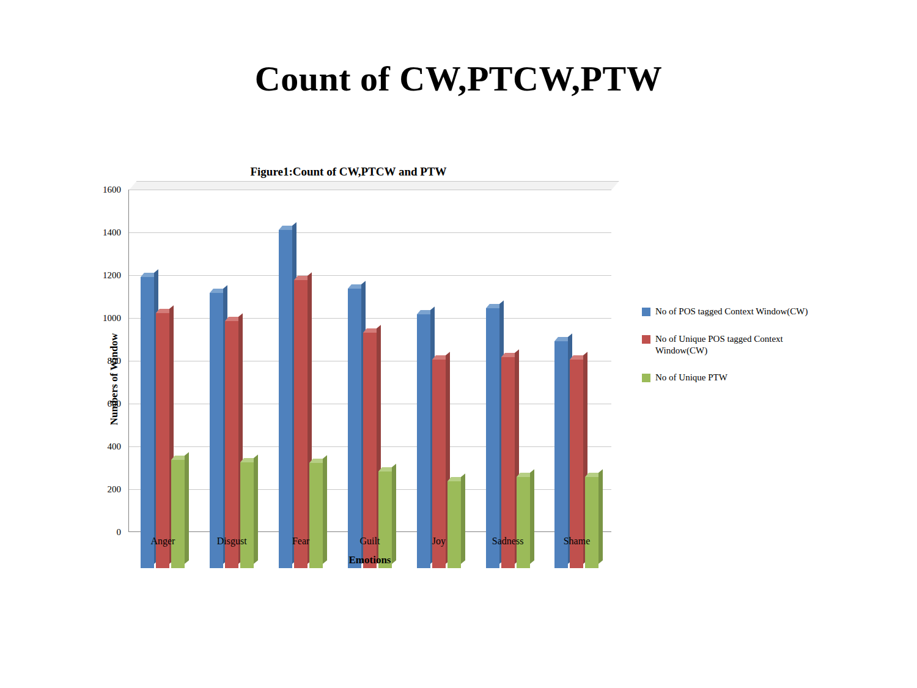Count of CW,PTCW,PTW
Figure1:Count of CW,PTCW and PTW
Numbers of Window
1600 1400 1200 1000 800 600 400 200 0
Anger Disgust Fear Guilt Joy Sadness Shame
Emotions
No of POS tagged Context Window(CW)
No of Unique POS tagged Context
Window(CW)
No of Unique PTW